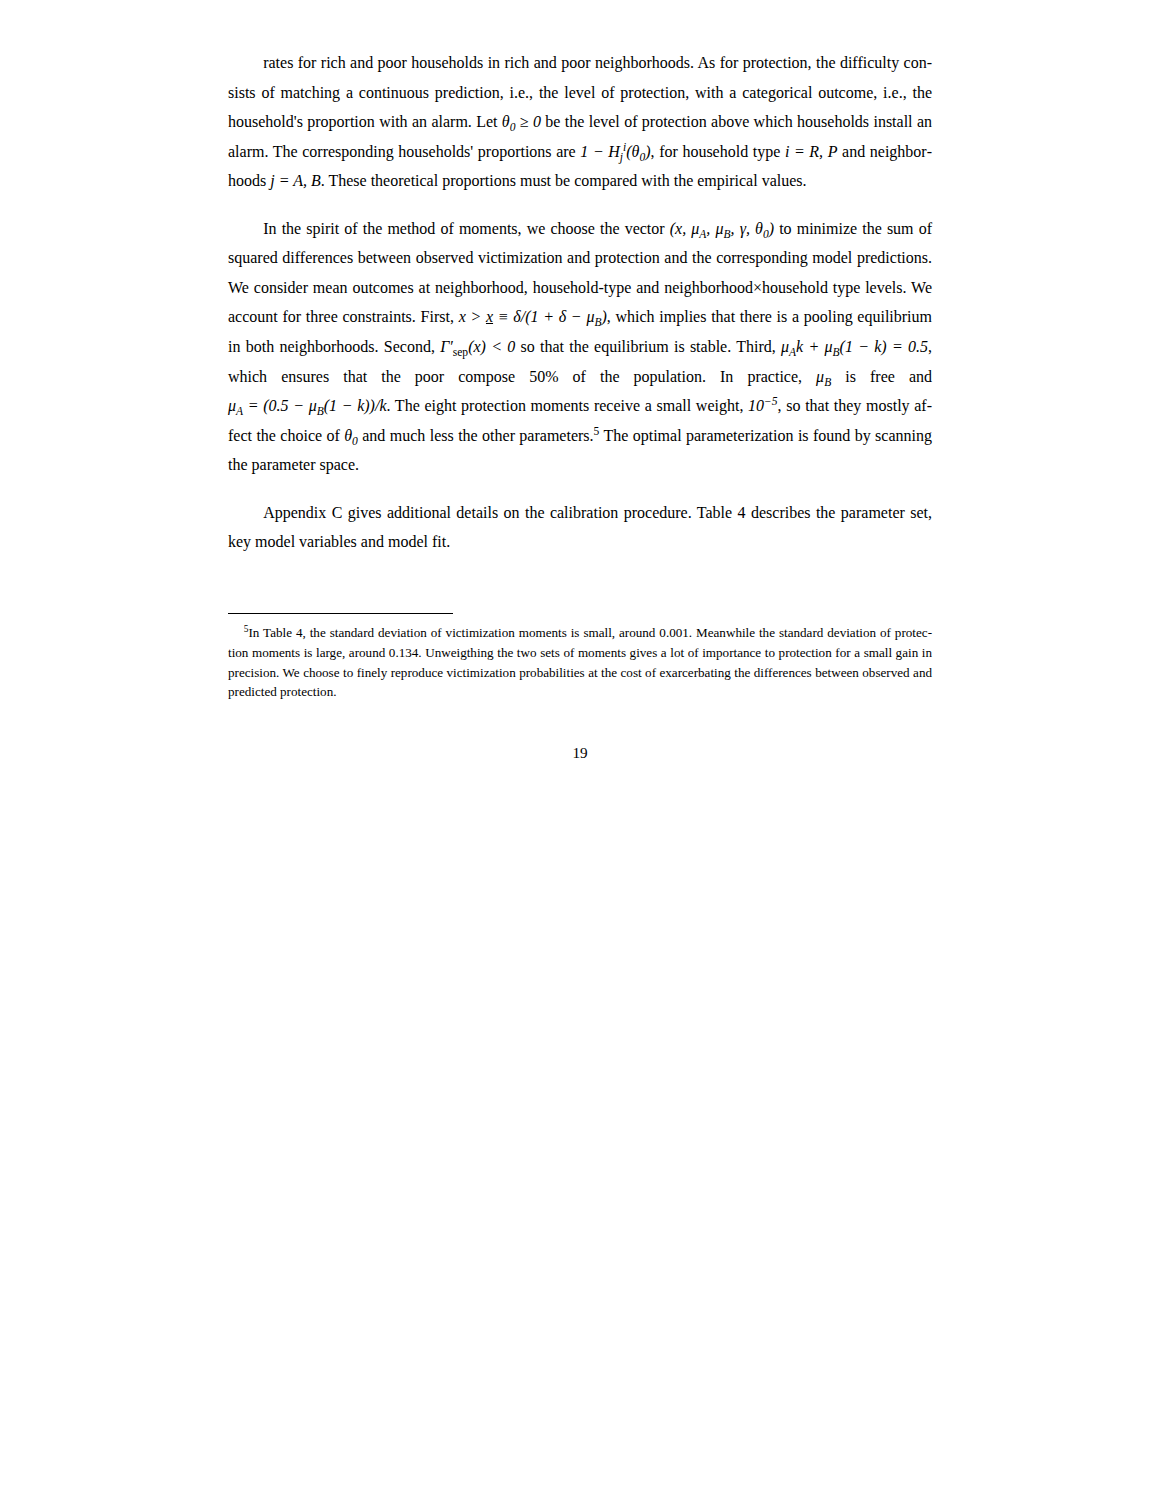rates for rich and poor households in rich and poor neighborhoods. As for protection, the difficulty consists of matching a continuous prediction, i.e., the level of protection, with a categorical outcome, i.e., the household's proportion with an alarm. Let θ0 ≥ 0 be the level of protection above which households install an alarm. The corresponding households' proportions are 1 − Hji(θ0), for household type i = R, P and neighborhoods j = A, B. These theoretical proportions must be compared with the empirical values.
In the spirit of the method of moments, we choose the vector (x, μA, μB, γ, θ0) to minimize the sum of squared differences between observed victimization and protection and the corresponding model predictions. We consider mean outcomes at neighborhood, household-type and neighborhood×household type levels. We account for three constraints. First, x > x ≡ δ/(1 + δ − μB), which implies that there is a pooling equilibrium in both neighborhoods. Second, Γ′sep(x) < 0 so that the equilibrium is stable. Third, μAk + μB(1 − k) = 0.5, which ensures that the poor compose 50% of the population. In practice, μB is free and μA = (0.5 − μB(1 − k))/k. The eight protection moments receive a small weight, 10−5, so that they mostly affect the choice of θ0 and much less the other parameters.5 The optimal parameterization is found by scanning the parameter space.
Appendix C gives additional details on the calibration procedure. Table 4 describes the parameter set, key model variables and model fit.
5In Table 4, the standard deviation of victimization moments is small, around 0.001. Meanwhile the standard deviation of protection moments is large, around 0.134. Unweigthing the two sets of moments gives a lot of importance to protection for a small gain in precision. We choose to finely reproduce victimization probabilities at the cost of exarcerbating the differences between observed and predicted protection.
19